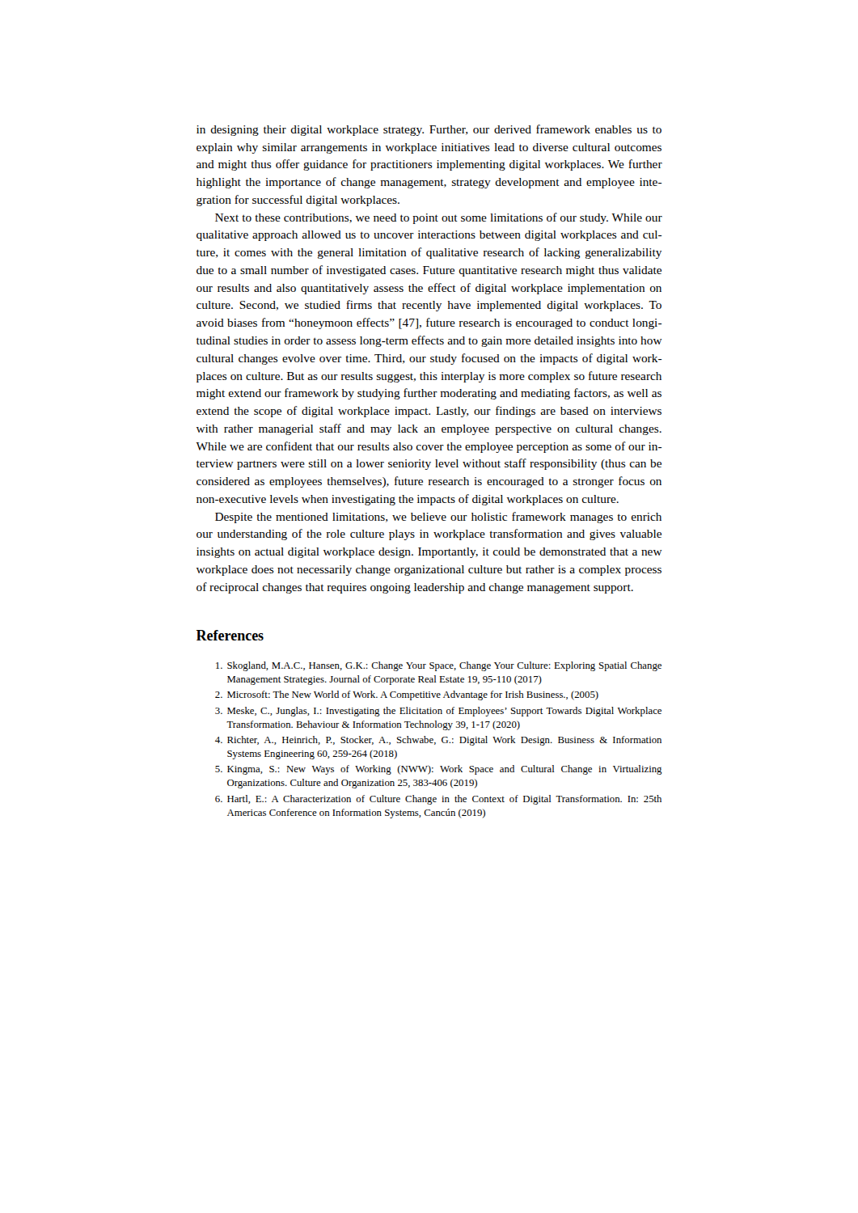in designing their digital workplace strategy. Further, our derived framework enables us to explain why similar arrangements in workplace initiatives lead to diverse cultural outcomes and might thus offer guidance for practitioners implementing digital workplaces. We further highlight the importance of change management, strategy development and employee integration for successful digital workplaces.
Next to these contributions, we need to point out some limitations of our study. While our qualitative approach allowed us to uncover interactions between digital workplaces and culture, it comes with the general limitation of qualitative research of lacking generalizability due to a small number of investigated cases. Future quantitative research might thus validate our results and also quantitatively assess the effect of digital workplace implementation on culture. Second, we studied firms that recently have implemented digital workplaces. To avoid biases from “honeymoon effects” [47], future research is encouraged to conduct longitudinal studies in order to assess long-term effects and to gain more detailed insights into how cultural changes evolve over time. Third, our study focused on the impacts of digital workplaces on culture. But as our results suggest, this interplay is more complex so future research might extend our framework by studying further moderating and mediating factors, as well as extend the scope of digital workplace impact. Lastly, our findings are based on interviews with rather managerial staff and may lack an employee perspective on cultural changes. While we are confident that our results also cover the employee perception as some of our interview partners were still on a lower seniority level without staff responsibility (thus can be considered as employees themselves), future research is encouraged to a stronger focus on non-executive levels when investigating the impacts of digital workplaces on culture.
Despite the mentioned limitations, we believe our holistic framework manages to enrich our understanding of the role culture plays in workplace transformation and gives valuable insights on actual digital workplace design. Importantly, it could be demonstrated that a new workplace does not necessarily change organizational culture but rather is a complex process of reciprocal changes that requires ongoing leadership and change management support.
References
Skogland, M.A.C., Hansen, G.K.: Change Your Space, Change Your Culture: Exploring Spatial Change Management Strategies. Journal of Corporate Real Estate 19, 95-110 (2017)
Microsoft: The New World of Work. A Competitive Advantage for Irish Business., (2005)
Meske, C., Junglas, I.: Investigating the Elicitation of Employees’ Support Towards Digital Workplace Transformation. Behaviour & Information Technology 39, 1-17 (2020)
Richter, A., Heinrich, P., Stocker, A., Schwabe, G.: Digital Work Design. Business & Information Systems Engineering 60, 259-264 (2018)
Kingma, S.: New Ways of Working (NWW): Work Space and Cultural Change in Virtualizing Organizations. Culture and Organization 25, 383-406 (2019)
Hartl, E.: A Characterization of Culture Change in the Context of Digital Transformation. In: 25th Americas Conference on Information Systems, Cancún (2019)